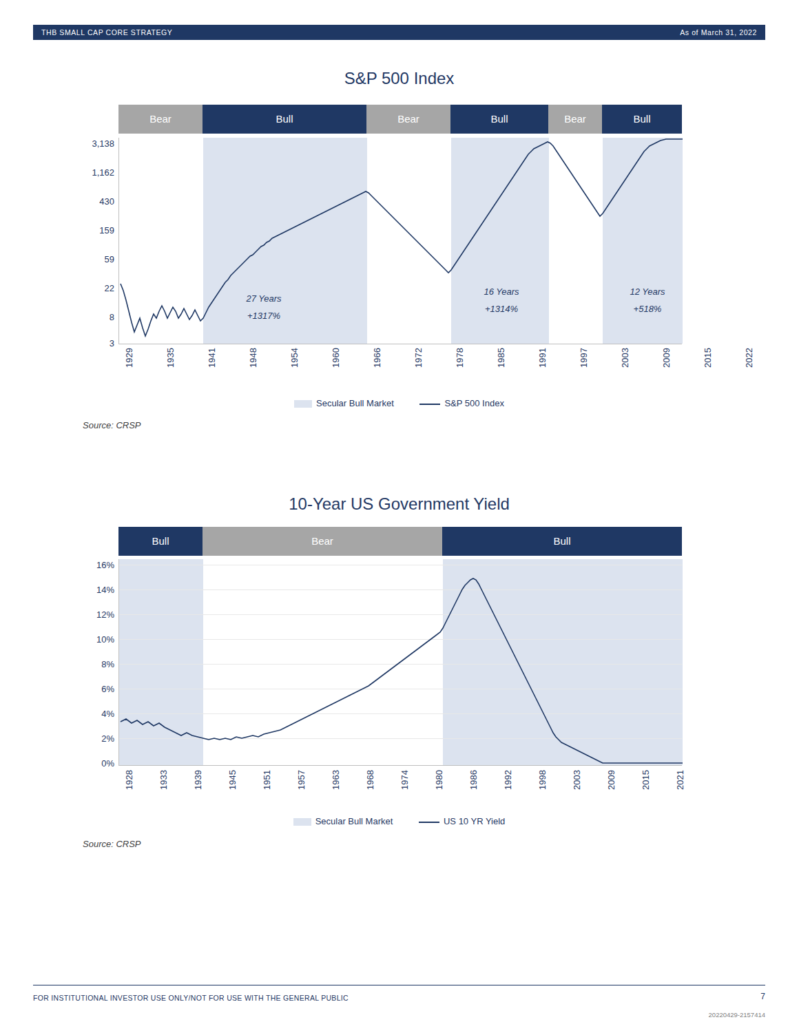THB SMALL CAP CORE STRATEGY
As of March 31, 2022
S&P 500 Index
Bear
Bull
Bear
Bull
Bear
Bull
3,138 1,162 430 159 59 22 8 3
27 Years
+1317%
16 Years
+1314%
12 Years
+518%
1929 1935 1941 1948 1954 1960 1966 1972 1978 1985 1991 1997 2003 2009 2015 2022
Secular Bull Market S&P 500 Index
Source: CRSP
10-Year US Government Yield
Bull
Bear
Bull
16% 14% 12% 10% 8% 6% 4% 2% 0%
1928 1933 1939 1945 1951 1957 1963 1968 1974 1980 1986 1992 1998 2003 2009 2015 2021
Secular Bull Market US 10 YR Yield
Source: CRSP
FOR INSTITUTIONAL INVESTOR USE ONLY/NOT FOR USE WITH THE GENERAL PUBLIC
7
20220429-2157414